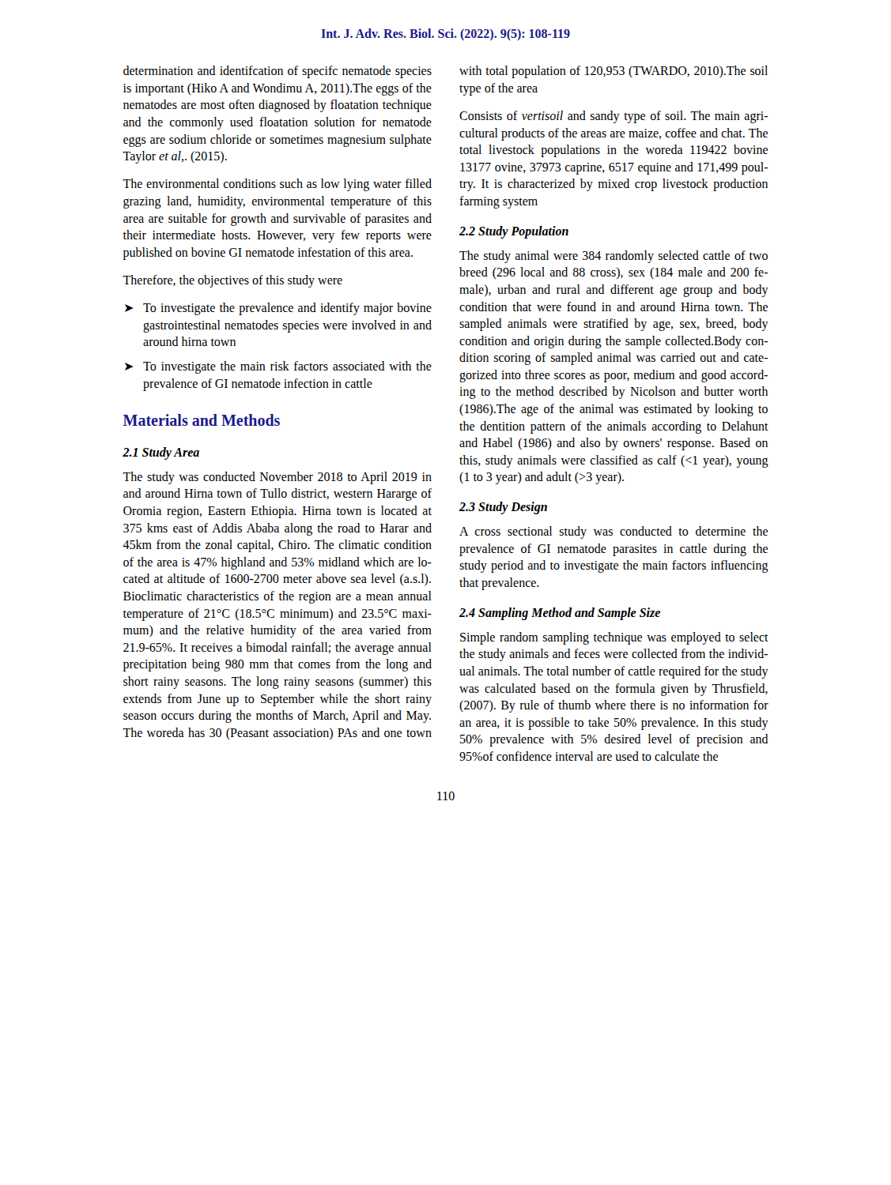Int. J. Adv. Res. Biol. Sci. (2022). 9(5): 108-119
determination and identifcation of specifc nematode species is important (Hiko A and Wondimu A, 2011).The eggs of the nematodes are most often diagnosed by floatation technique and the commonly used floatation solution for nematode eggs are sodium chloride or sometimes magnesium sulphate Taylor et al,. (2015).
The environmental conditions such as low lying water filled grazing land, humidity, environmental temperature of this area are suitable for growth and survivable of parasites and their intermediate hosts. However, very few reports were published on bovine GI nematode infestation of this area.
Therefore, the objectives of this study were
To investigate the prevalence and identify major bovine gastrointestinal nematodes species were involved in and around hirna town
To investigate the main risk factors associated with the prevalence of GI nematode infection in cattle
Materials and Methods
2.1 Study Area
The study was conducted November 2018 to April 2019 in and around Hirna town of Tullo district, western Hararge of Oromia region, Eastern Ethiopia. Hirna town is located at 375 kms east of Addis Ababa along the road to Harar and 45km from the zonal capital, Chiro. The climatic condition of the area is 47% highland and 53% midland which are located at altitude of 1600-2700 meter above sea level (a.s.l). Bioclimatic characteristics of the region are a mean annual temperature of 21°C (18.5°C minimum) and 23.5°C maximum) and the relative humidity of the area varied from 21.9-65%. It receives a bimodal rainfall; the average annual precipitation being 980 mm that comes from the long and short rainy seasons. The long rainy seasons (summer) this extends from June up to September while the short rainy season occurs during the months of March, April and May. The woreda has 30 (Peasant association) PAs and one town with total population of 120,953 (TWARDO, 2010).The soil type of the area
Consists of vertisoil and sandy type of soil. The main agricultural products of the areas are maize, coffee and chat. The total livestock populations in the woreda 119422 bovine 13177 ovine, 37973 caprine, 6517 equine and 171,499 poultry. It is characterized by mixed crop livestock production farming system
2.2 Study Population
The study animal were 384 randomly selected cattle of two breed (296 local and 88 cross), sex (184 male and 200 female), urban and rural and different age group and body condition that were found in and around Hirna town. The sampled animals were stratified by age, sex, breed, body condition and origin during the sample collected.Body condition scoring of sampled animal was carried out and categorized into three scores as poor, medium and good according to the method described by Nicolson and butter worth (1986).The age of the animal was estimated by looking to the dentition pattern of the animals according to Delahunt and Habel (1986) and also by owners' response. Based on this, study animals were classified as calf (<1 year), young (1 to 3 year) and adult (>3 year).
2.3 Study Design
A cross sectional study was conducted to determine the prevalence of GI nematode parasites in cattle during the study period and to investigate the main factors influencing that prevalence.
2.4 Sampling Method and Sample Size
Simple random sampling technique was employed to select the study animals and feces were collected from the individual animals. The total number of cattle required for the study was calculated based on the formula given by Thrusfield, (2007). By rule of thumb where there is no information for an area, it is possible to take 50% prevalence. In this study 50% prevalence with 5% desired level of precision and 95%of confidence interval are used to calculate the
110